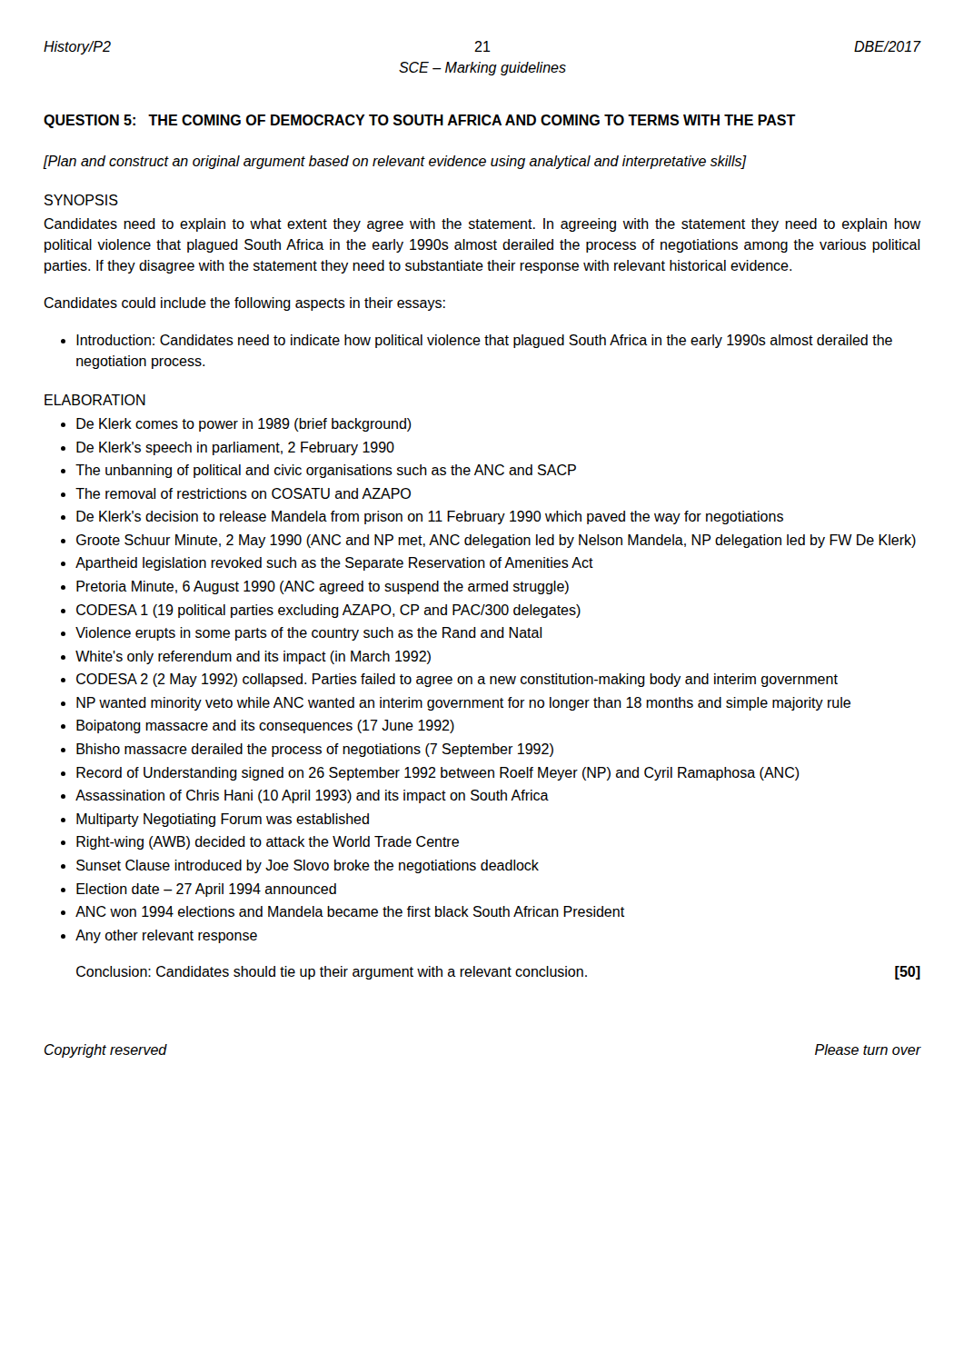History/P2
21 SCE – Marking guidelines
DBE/2017
QUESTION 5: THE COMING OF DEMOCRACY TO SOUTH AFRICA AND COMING TO TERMS WITH THE PAST
[Plan and construct an original argument based on relevant evidence using analytical and interpretative skills]
Synopsis
Candidates need to explain to what extent they agree with the statement. In agreeing with the statement they need to explain how political violence that plagued South Africa in the early 1990s almost derailed the process of negotiations among the various political parties. If they disagree with the statement they need to substantiate their response with relevant historical evidence.
Candidates could include the following aspects in their essays:
Introduction: Candidates need to indicate how political violence that plagued South Africa in the early 1990s almost derailed the negotiation process.
Elaboration
De Klerk comes to power in 1989 (brief background)
De Klerk's speech in parliament, 2 February 1990
The unbanning of political and civic organisations such as the ANC and SACP
The removal of restrictions on COSATU and AZAPO
De Klerk's decision to release Mandela from prison on 11 February 1990 which paved the way for negotiations
Groote Schuur Minute, 2 May 1990 (ANC and NP met, ANC delegation led by Nelson Mandela, NP delegation led by FW De Klerk)
Apartheid legislation revoked such as the Separate Reservation of Amenities Act
Pretoria Minute, 6 August 1990 (ANC agreed to suspend the armed struggle)
CODESA 1 (19 political parties excluding AZAPO, CP and PAC/300 delegates)
Violence erupts in some parts of the country such as the Rand and Natal
White's only referendum and its impact (in March 1992)
CODESA 2 (2 May 1992) collapsed. Parties failed to agree on a new constitution-making body and interim government
NP wanted minority veto while ANC wanted an interim government for no longer than 18 months and simple majority rule
Boipatong massacre and its consequences (17 June 1992)
Bhisho massacre derailed the process of negotiations (7 September 1992)
Record of Understanding signed on 26 September 1992 between Roelf Meyer (NP) and Cyril Ramaphosa (ANC)
Assassination of Chris Hani (10 April 1993) and its impact on South Africa
Multiparty Negotiating Forum was established
Right-wing (AWB) decided to attack the World Trade Centre
Sunset Clause introduced by Joe Slovo broke the negotiations deadlock
Election date – 27 April 1994 announced
ANC won 1994 elections and Mandela became the first black South African President
Any other relevant response
Conclusion: Candidates should tie up their argument with a relevant conclusion.[50]
Copyright reserved
Please turn over